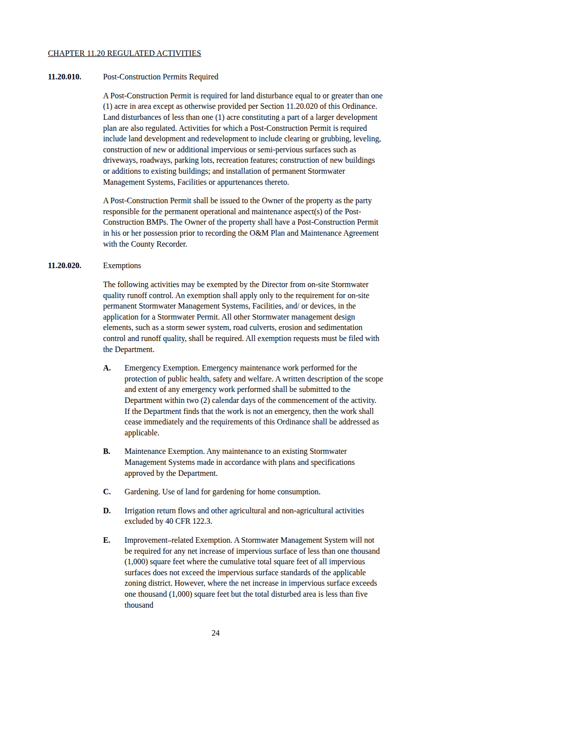CHAPTER 11.20 REGULATED ACTIVITIES
11.20.010.
Post-Construction Permits Required
A Post-Construction Permit is required for land disturbance equal to or greater than one (1) acre in area except as otherwise provided per Section 11.20.020 of this Ordinance. Land disturbances of less than one (1) acre constituting a part of a larger development plan are also regulated. Activities for which a Post-Construction Permit is required include land development and redevelopment to include clearing or grubbing, leveling, construction of new or additional impervious or semi-pervious surfaces such as driveways, roadways, parking lots, recreation features; construction of new buildings or additions to existing buildings; and installation of permanent Stormwater Management Systems, Facilities or appurtenances thereto.
A Post-Construction Permit shall be issued to the Owner of the property as the party responsible for the permanent operational and maintenance aspect(s) of the Post-Construction BMPs. The Owner of the property shall have a Post-Construction Permit in his or her possession prior to recording the O&M Plan and Maintenance Agreement with the County Recorder.
11.20.020.
Exemptions
The following activities may be exempted by the Director from on-site Stormwater quality runoff control. An exemption shall apply only to the requirement for on-site permanent Stormwater Management Systems, Facilities, and/ or devices, in the application for a Stormwater Permit. All other Stormwater management design elements, such as a storm sewer system, road culverts, erosion and sedimentation control and runoff quality, shall be required. All exemption requests must be filed with the Department.
A. Emergency Exemption. Emergency maintenance work performed for the protection of public health, safety and welfare. A written description of the scope and extent of any emergency work performed shall be submitted to the Department within two (2) calendar days of the commencement of the activity. If the Department finds that the work is not an emergency, then the work shall cease immediately and the requirements of this Ordinance shall be addressed as applicable.
B. Maintenance Exemption. Any maintenance to an existing Stormwater Management Systems made in accordance with plans and specifications approved by the Department.
C. Gardening. Use of land for gardening for home consumption.
D. Irrigation return flows and other agricultural and non-agricultural activities excluded by 40 CFR 122.3.
E. Improvement–related Exemption. A Stormwater Management System will not be required for any net increase of impervious surface of less than one thousand (1,000) square feet where the cumulative total square feet of all impervious surfaces does not exceed the impervious surface standards of the applicable zoning district. However, where the net increase in impervious surface exceeds one thousand (1,000) square feet but the total disturbed area is less than five thousand
24